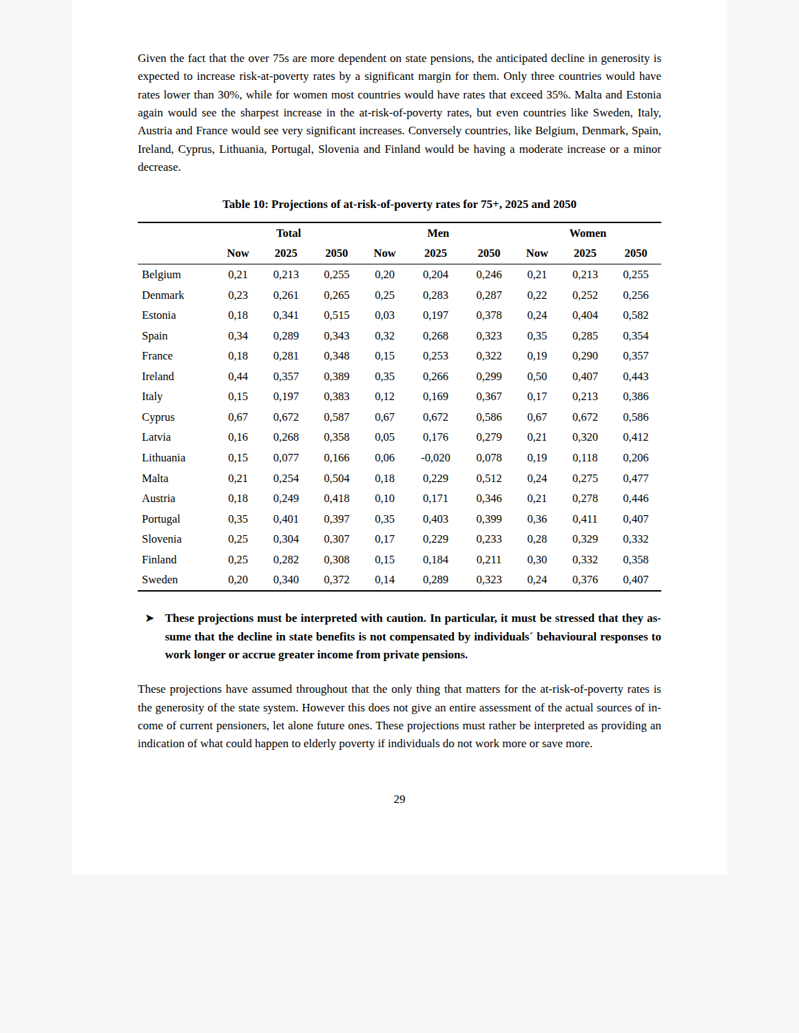Given the fact that the over 75s are more dependent on state pensions, the anticipated decline in generosity is expected to increase risk-at-poverty rates by a significant margin for them. Only three countries would have rates lower than 30%, while for women most countries would have rates that exceed 35%. Malta and Estonia again would see the sharpest increase in the at-risk-of-poverty rates, but even countries like Sweden, Italy, Austria and France would see very significant increases. Conversely countries, like Belgium, Denmark, Spain, Ireland, Cyprus, Lithuania, Portugal, Slovenia and Finland would be having a moderate increase or a minor decrease.
Table 10: Projections of at-risk-of-poverty rates for 75+, 2025 and 2050
| | Total | Men | Women |
| --- | --- | --- | --- |
| | Now | 2025 | 2050 | Now | 2025 | 2050 | Now | 2025 | 2050 |
| Belgium | 0,21 | 0,213 | 0,255 | 0,20 | 0,204 | 0,246 | 0,21 | 0,213 | 0,255 |
| Denmark | 0,23 | 0,261 | 0,265 | 0,25 | 0,283 | 0,287 | 0,22 | 0,252 | 0,256 |
| Estonia | 0,18 | 0,341 | 0,515 | 0,03 | 0,197 | 0,378 | 0,24 | 0,404 | 0,582 |
| Spain | 0,34 | 0,289 | 0,343 | 0,32 | 0,268 | 0,323 | 0,35 | 0,285 | 0,354 |
| France | 0,18 | 0,281 | 0,348 | 0,15 | 0,253 | 0,322 | 0,19 | 0,290 | 0,357 |
| Ireland | 0,44 | 0,357 | 0,389 | 0,35 | 0,266 | 0,299 | 0,50 | 0,407 | 0,443 |
| Italy | 0,15 | 0,197 | 0,383 | 0,12 | 0,169 | 0,367 | 0,17 | 0,213 | 0,386 |
| Cyprus | 0,67 | 0,672 | 0,587 | 0,67 | 0,672 | 0,586 | 0,67 | 0,672 | 0,586 |
| Latvia | 0,16 | 0,268 | 0,358 | 0,05 | 0,176 | 0,279 | 0,21 | 0,320 | 0,412 |
| Lithuania | 0,15 | 0,077 | 0,166 | 0,06 | -0,020 | 0,078 | 0,19 | 0,118 | 0,206 |
| Malta | 0,21 | 0,254 | 0,504 | 0,18 | 0,229 | 0,512 | 0,24 | 0,275 | 0,477 |
| Austria | 0,18 | 0,249 | 0,418 | 0,10 | 0,171 | 0,346 | 0,21 | 0,278 | 0,446 |
| Portugal | 0,35 | 0,401 | 0,397 | 0,35 | 0,403 | 0,399 | 0,36 | 0,411 | 0,407 |
| Slovenia | 0,25 | 0,304 | 0,307 | 0,17 | 0,229 | 0,233 | 0,28 | 0,329 | 0,332 |
| Finland | 0,25 | 0,282 | 0,308 | 0,15 | 0,184 | 0,211 | 0,30 | 0,332 | 0,358 |
| Sweden | 0,20 | 0,340 | 0,372 | 0,14 | 0,289 | 0,323 | 0,24 | 0,376 | 0,407 |
➤
These projections must be interpreted with caution. In particular, it must be stressed that they assume that the decline in state benefits is not compensated by individuals´ behavioural responses to work longer or accrue greater income from private pensions.
These projections have assumed throughout that the only thing that matters for the at-risk-of-poverty rates is the generosity of the state system. However this does not give an entire assessment of the actual sources of income of current pensioners, let alone future ones. These projections must rather be interpreted as providing an indication of what could happen to elderly poverty if individuals do not work more or save more.
29